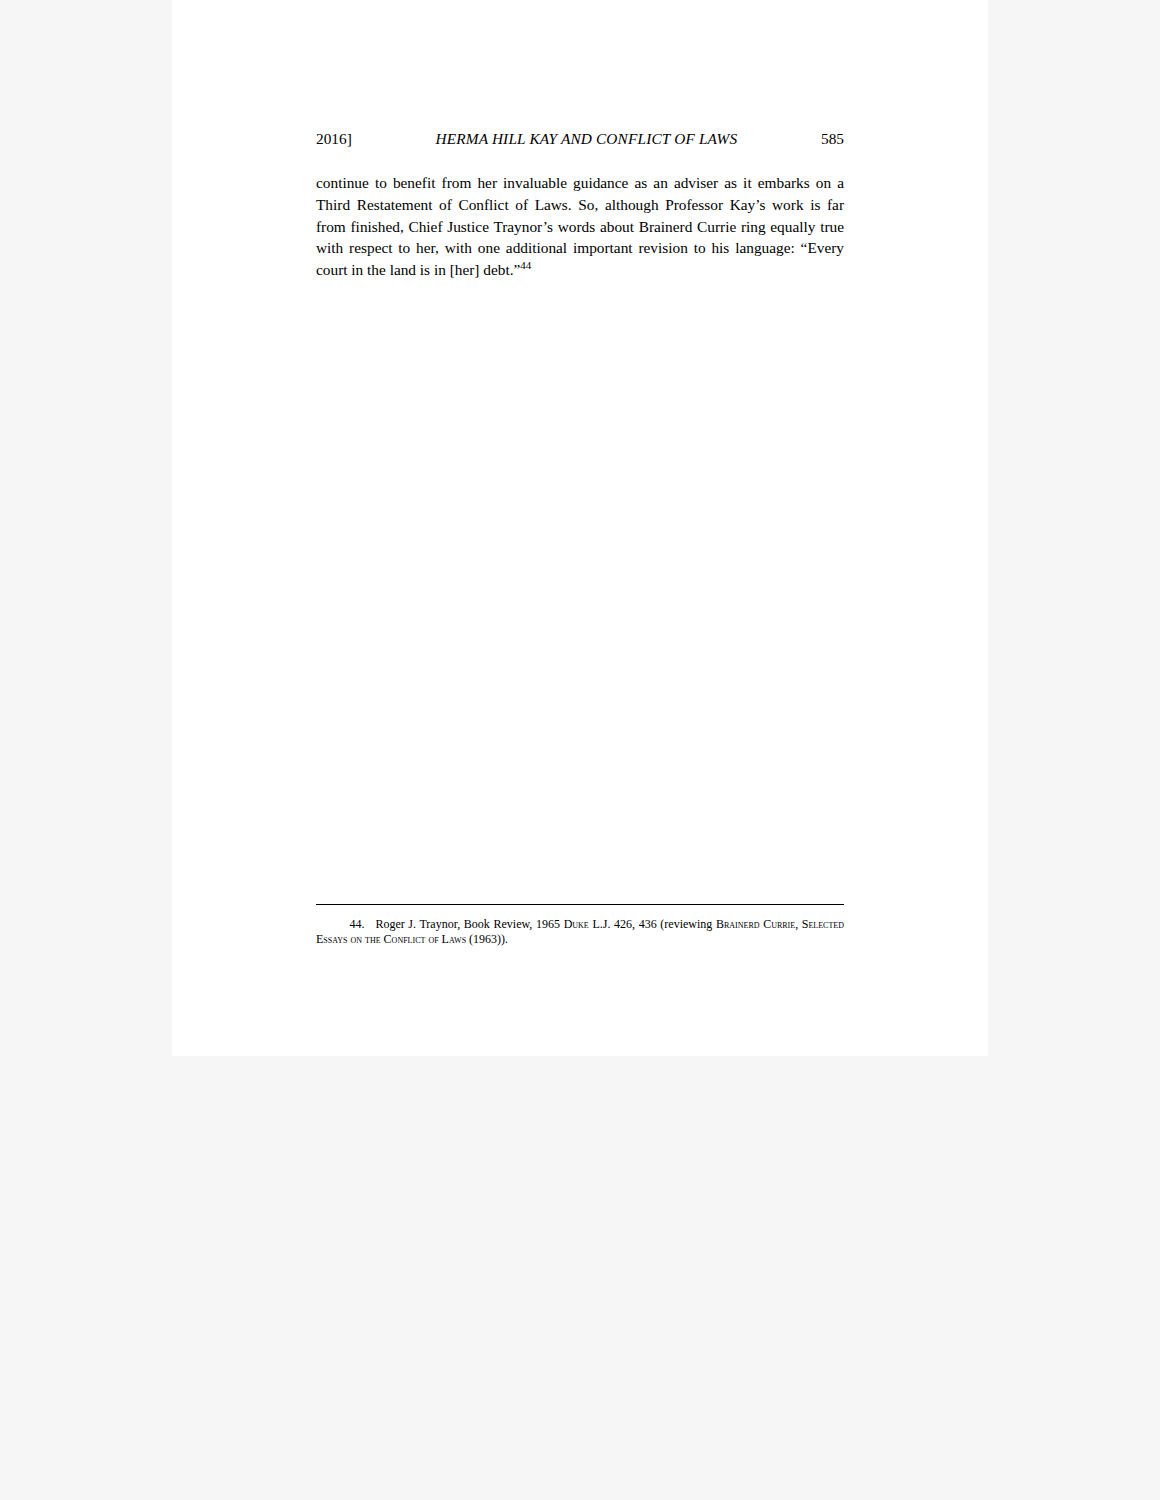2016] HERMA HILL KAY AND CONFLICT OF LAWS 585
continue to benefit from her invaluable guidance as an adviser as it embarks on a Third Restatement of Conflict of Laws. So, although Professor Kay’s work is far from finished, Chief Justice Traynor’s words about Brainerd Currie ring equally true with respect to her, with one additional important revision to his language: “Every court in the land is in [her] debt.”44
44. Roger J. Traynor, Book Review, 1965 Duke L.J. 426, 436 (reviewing Brainerd Currie, Selected Essays on the Conflict of Laws (1963)).